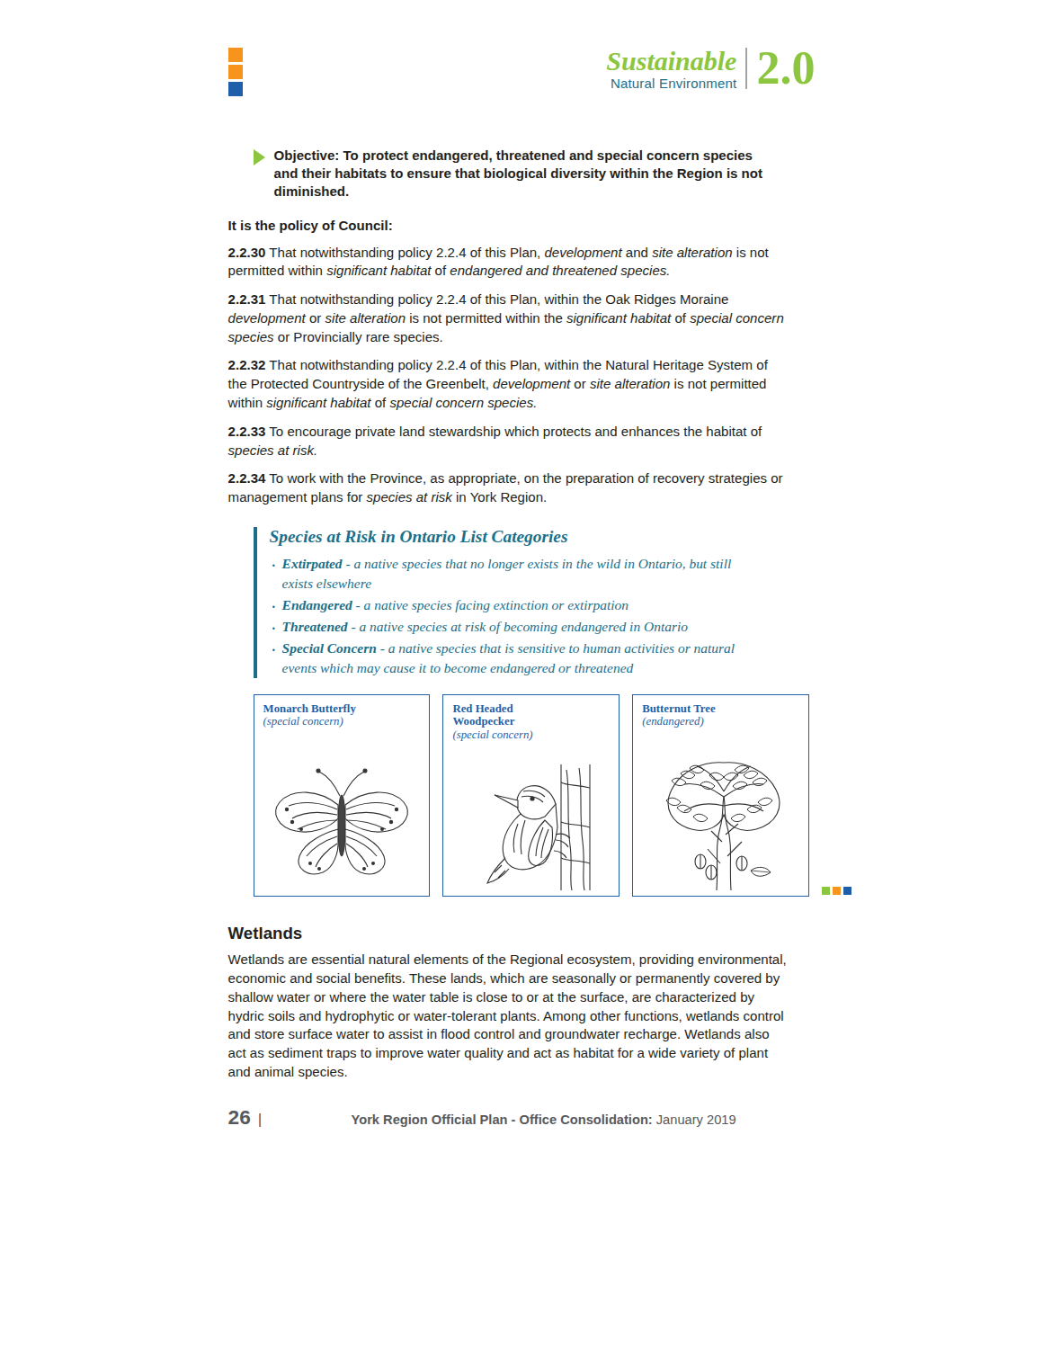Sustainable Natural Environment
2.0
Objective: To protect endangered, threatened and special concern species and their habitats to ensure that biological diversity within the Region is not diminished.
It is the policy of Council:
2.2.30 That notwithstanding policy 2.2.4 of this Plan, development and site alteration is not permitted within significant habitat of endangered and threatened species.
2.2.31 That notwithstanding policy 2.2.4 of this Plan, within the Oak Ridges Moraine development or site alteration is not permitted within the significant habitat of special concern species or Provincially rare species.
2.2.32 That notwithstanding policy 2.2.4 of this Plan, within the Natural Heritage System of the Protected Countryside of the Greenbelt, development or site alteration is not permitted within significant habitat of special concern species.
2.2.33 To encourage private land stewardship which protects and enhances the habitat of species at risk.
2.2.34 To work with the Province, as appropriate, on the preparation of recovery strategies or management plans for species at risk in York Region.
Species at Risk in Ontario List Categories
Extirpated - a native species that no longer exists in the wild in Ontario, but still exists elsewhere
Endangered - a native species facing extinction or extirpation
Threatened - a native species at risk of becoming endangered in Ontario
Special Concern - a native species that is sensitive to human activities or natural events which may cause it to become endangered or threatened
Monarch Butterfly
(special concern)
Red Headed
Woodpecker
(special concern)
Butternut Tree
(endangered)
Wetlands
Wetlands are essential natural elements of the Regional ecosystem, providing environmental, economic and social benefits. These lands, which are seasonally or permanently covered by shallow water or where the water table is close to or at the surface, are characterized by hydric soils and hydrophytic or water-tolerant plants. Among other functions, wetlands control and store surface water to assist in flood control and groundwater recharge. Wetlands also act as sediment traps to improve water quality and act as habitat for a wide variety of plant and animal species.
26 | York Region Official Plan - Office Consolidation: January 2019